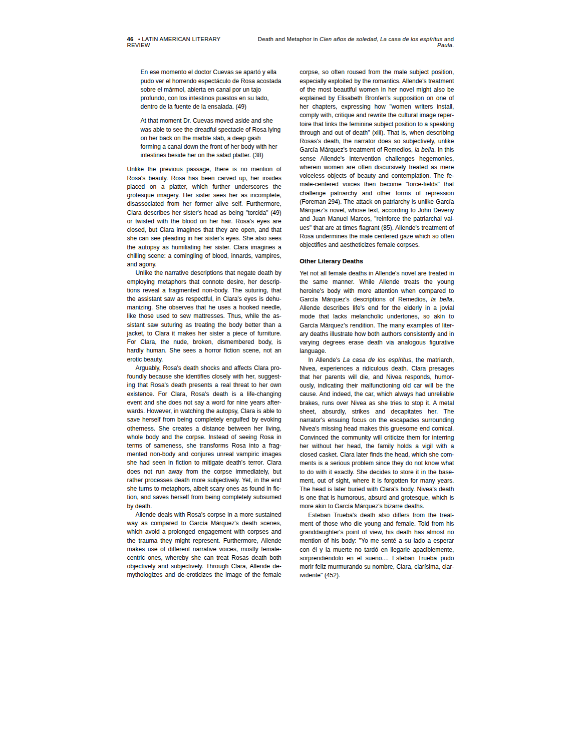46 • Latin American Literary Review
Death and Metaphor in Cien años de soledad, La casa de los espíritus and Paula.
En ese momento el doctor Cuevas se apartó y ella pudo ver el horrendo espectáculo de Rosa acostada sobre el mármol, abierta en canal por un tajo profundo, con los intestinos puestos en su lado, dentro de la fuente de la ensalada. (49)
At that moment Dr. Cuevas moved aside and she was able to see the dreadful spectacle of Rosa lying on her back on the marble slab, a deep gash forming a canal down the front of her body with her intestines beside her on the salad platter. (38)
Unlike the previous passage, there is no mention of Rosa's beauty. Rosa has been carved up, her insides placed on a platter, which further underscores the grotesque imagery. Her sister sees her as incomplete, disassociated from her former alive self. Furthermore, Clara describes her sister's head as being "torcida" (49) or twisted with the blood on her hair. Rosa's eyes are closed, but Clara imagines that they are open, and that she can see pleading in her sister's eyes. She also sees the autopsy as humiliating her sister. Clara imagines a chilling scene: a comingling of blood, innards, vampires, and agony.
Unlike the narrative descriptions that negate death by employing metaphors that connote desire, her descriptions reveal a fragmented non-body. The suturing, that the assistant saw as respectful, in Clara's eyes is dehumanizing. She observes that he uses a hooked needle, like those used to sew mattresses. Thus, while the assistant saw suturing as treating the body better than a jacket, to Clara it makes her sister a piece of furniture. For Clara, the nude, broken, dismembered body, is hardly human. She sees a horror fiction scene, not an erotic beauty.
Arguably, Rosa's death shocks and affects Clara profoundly because she identifies closely with her, suggesting that Rosa's death presents a real threat to her own existence. For Clara, Rosa's death is a life-changing event and she does not say a word for nine years afterwards. However, in watching the autopsy, Clara is able to save herself from being completely engulfed by evoking otherness. She creates a distance between her living, whole body and the corpse. Instead of seeing Rosa in terms of sameness, she transforms Rosa into a fragmented non-body and conjures unreal vampiric images she had seen in fiction to mitigate death's terror. Clara does not run away from the corpse immediately, but rather processes death more subjectively. Yet, in the end she turns to metaphors, albeit scary ones as found in fiction, and saves herself from being completely subsumed by death.
Allende deals with Rosa's corpse in a more sustained way as compared to García Márquez's death scenes, which avoid a prolonged engagement with corpses and the trauma they might represent. Furthermore, Allende makes use of different narrative voices, mostly female-centric ones, whereby she can treat Rosas death both objectively and subjectively. Through Clara, Allende demythologizes and de-eroticizes the image of the female corpse, so often roused from the male subject position, especially exploited by the romantics. Allende's treatment of the most beautiful women in her novel might also be explained by Elisabeth Bronfen's supposition on one of her chapters, expressing how "women writers install, comply with, critique and rewrite the cultural image repertoire that links the feminine subject position to a speaking through and out of death" (xiii). That is, when describing Rosas's death, the narrator does so subjectively, unlike García Márquez's treatment of Remedios, la bella. In this sense Allende's intervention challenges hegemonies, wherein women are often discursively treated as mere voiceless objects of beauty and contemplation. The female-centered voices then become "force-fields" that challenge patriarchy and other forms of repression (Foreman 294). The attack on patriarchy is unlike García Márquez's novel, whose text, according to John Deveny and Juan Manuel Marcos, "reinforce the patriarchal values" that are at times flagrant (85). Allende's treatment of Rosa undermines the male centered gaze which so often objectifies and aestheticizes female corpses.
Other Literary Deaths
Yet not all female deaths in Allende's novel are treated in the same manner. While Allende treats the young heroine's body with more attention when compared to García Márquez's descriptions of Remedios, la bella, Allende describes life's end for the elderly in a jovial mode that lacks melancholic undertones, so akin to García Márquez's rendition. The many examples of literary deaths illustrate how both authors consistently and in varying degrees erase death via analogous figurative language.
In Allende's La casa de los espíritus, the matriarch, Nivea, experiences a ridiculous death. Clara presages that her parents will die, and Nivea responds, humorously, indicating their malfunctioning old car will be the cause. And indeed, the car, which always had unreliable brakes, runs over Nivea as she tries to stop it. A metal sheet, absurdly, strikes and decapitates her. The narrator's ensuing focus on the escapades surrounding Nivea's missing head makes this gruesome end comical. Convinced the community will criticize them for interring her without her head, the family holds a vigil with a closed casket. Clara later finds the head, which she comments is a serious problem since they do not know what to do with it exactly. She decides to store it in the basement, out of sight, where it is forgotten for many years. The head is later buried with Clara's body. Nivea's death is one that is humorous, absurd and grotesque, which is more akin to García Márquez's bizarre deaths.
Esteban Trueba's death also differs from the treatment of those who die young and female. Told from his granddaughter's point of view, his death has almost no mention of his body: "Yo me senté a su lado a esperar con él y la muerte no tardó en llegarle apaciblemente, sorprendiéndolo en el sueño.... Esteban Trueba pudo morir feliz murmurando su nombre, Clara, clarísima, clarividente" (452).